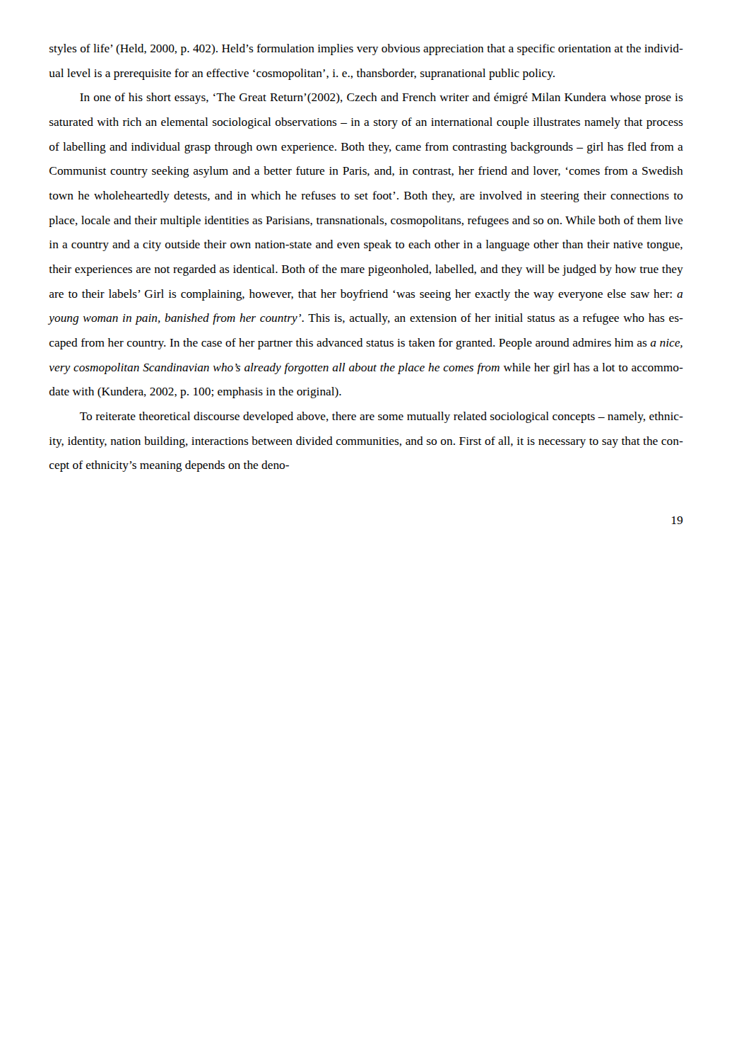styles of life’ (Held, 2000, p. 402). Held’s formulation implies very obvious appreciation that a specific orientation at the individual level is a prerequisite for an effective ‘cosmopolitan’, i. e., thansborder, supranational public policy.
In one of his short essays, ‘The Great Return’(2002), Czech and French writer and émigré Milan Kundera whose prose is saturated with rich an elemental sociological observations – in a story of an international couple illustrates namely that process of labelling and individual grasp through own experience. Both they, came from contrasting backgrounds – girl has fled from a Communist country seeking asylum and a better future in Paris, and, in contrast, her friend and lover, ‘comes from a Swedish town he wholeheartedly detests, and in which he refuses to set foot’. Both they, are involved in steering their connections to place, locale and their multiple identities as Parisians, transnationals, cosmopolitans, refugees and so on. While both of them live in a country and a city outside their own nation-state and even speak to each other in a language other than their native tongue, their experiences are not regarded as identical. Both of the mare pigeonholed, labelled, and they will be judged by how true they are to their labels’ Girl is complaining, however, that her boyfriend ‘was seeing her exactly the way everyone else saw her: a young woman in pain, banished from her country’. This is, actually, an extension of her initial status as a refugee who has escaped from her country. In the case of her partner this advanced status is taken for granted. People around admires him as a nice, very cosmopolitan Scandinavian who’s already forgotten all about the place he comes from while her girl has a lot to accommodate with (Kundera, 2002, p. 100; emphasis in the original).
To reiterate theoretical discourse developed above, there are some mutually related sociological concepts – namely, ethnicity, identity, nation building, interactions between divided communities, and so on. First of all, it is necessary to say that the concept of ethnicity’s meaning depends on the deno-
19